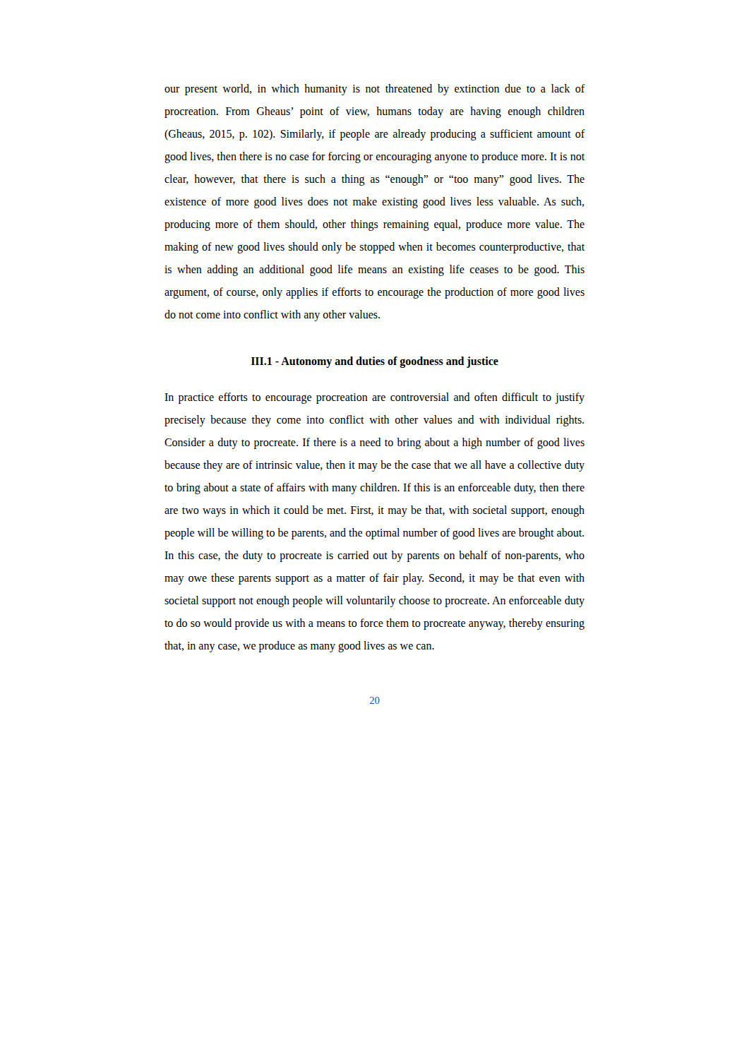our present world, in which humanity is not threatened by extinction due to a lack of procreation. From Gheaus’ point of view, humans today are having enough children (Gheaus, 2015, p. 102). Similarly, if people are already producing a sufficient amount of good lives, then there is no case for forcing or encouraging anyone to produce more. It is not clear, however, that there is such a thing as “enough” or “too many” good lives. The existence of more good lives does not make existing good lives less valuable. As such, producing more of them should, other things remaining equal, produce more value. The making of new good lives should only be stopped when it becomes counterproductive, that is when adding an additional good life means an existing life ceases to be good. This argument, of course, only applies if efforts to encourage the production of more good lives do not come into conflict with any other values.
III.1 - Autonomy and duties of goodness and justice
In practice efforts to encourage procreation are controversial and often difficult to justify precisely because they come into conflict with other values and with individual rights. Consider a duty to procreate. If there is a need to bring about a high number of good lives because they are of intrinsic value, then it may be the case that we all have a collective duty to bring about a state of affairs with many children. If this is an enforceable duty, then there are two ways in which it could be met. First, it may be that, with societal support, enough people will be willing to be parents, and the optimal number of good lives are brought about. In this case, the duty to procreate is carried out by parents on behalf of non-parents, who may owe these parents support as a matter of fair play. Second, it may be that even with societal support not enough people will voluntarily choose to procreate. An enforceable duty to do so would provide us with a means to force them to procreate anyway, thereby ensuring that, in any case, we produce as many good lives as we can.
20